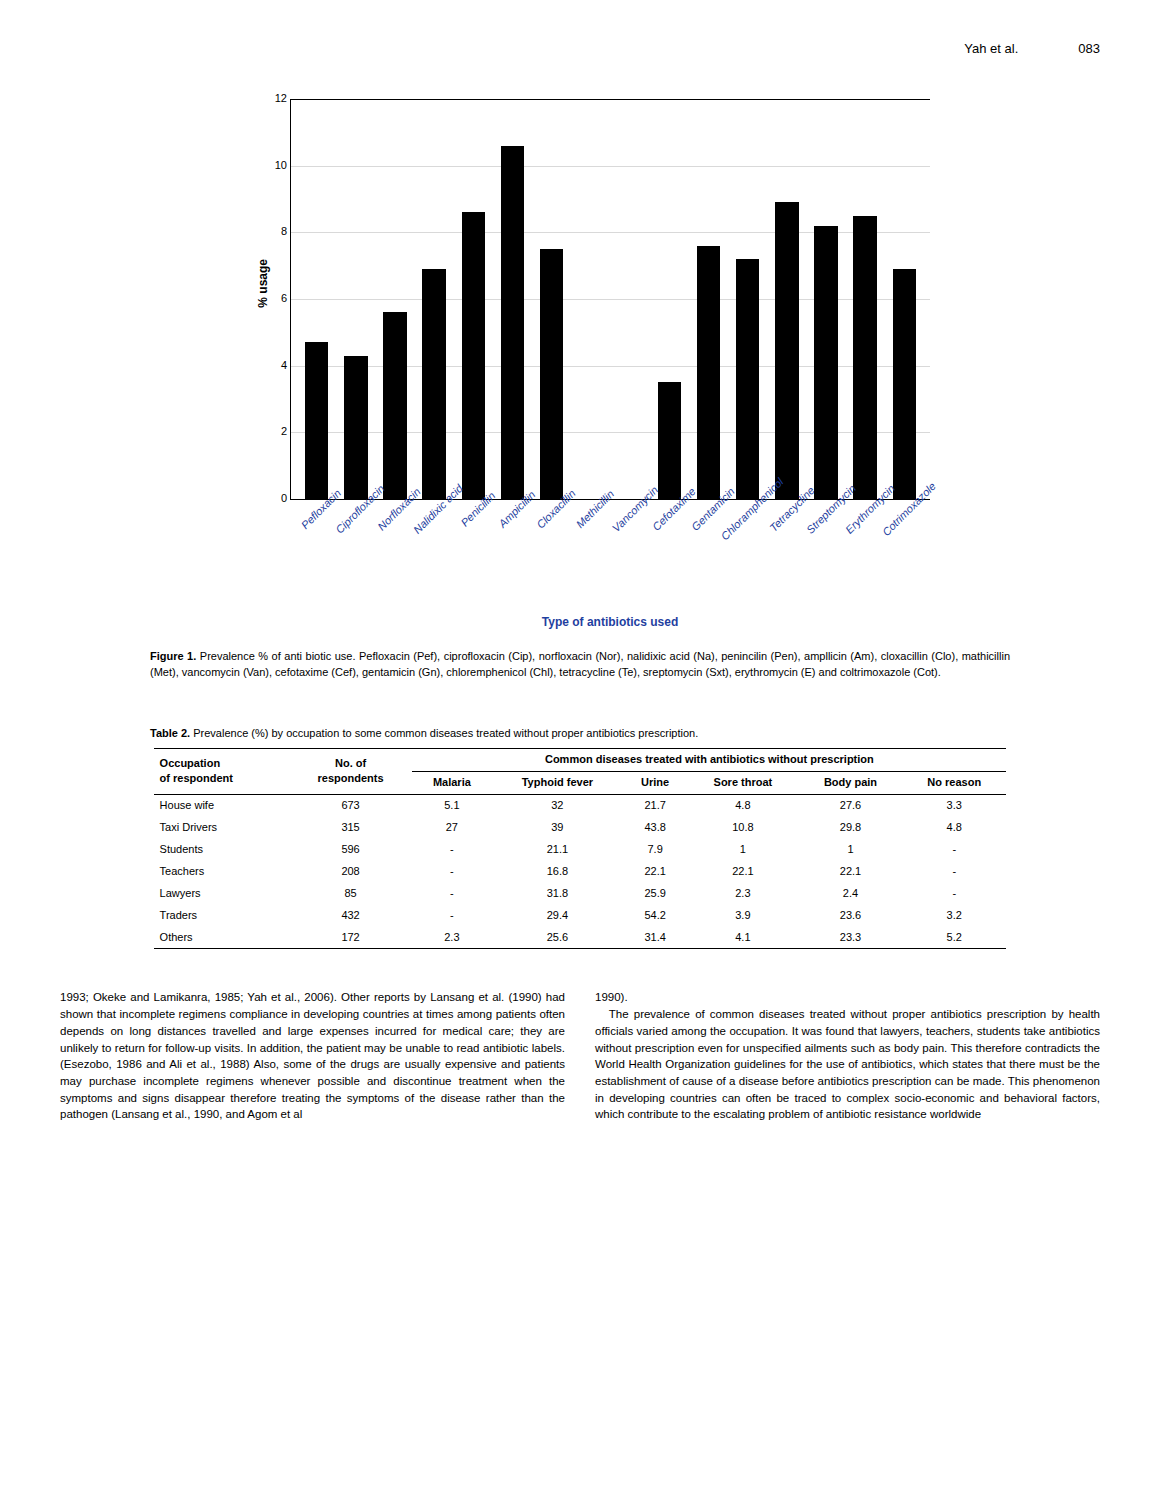Yah et al. 083
% usage
12 10 8 6 4 2 0
Pefloxacin
Ciprofloxacin
Norfloxacin
Nalidixic acid
Penicillin
Ampicillin
Cloxacillin
Methicillin
Vancomycin
Cefotaxime
Gentamicin
Chloramphenicol
Tetracycline
Streptomycin
Erythromycin
Cotrimoxazole
Type of antibiotics used
Figure 1. Prevalence % of anti biotic use. Pefloxacin (Pef), ciprofloxacin (Cip), norfloxacin (Nor), nalidixic acid (Na), penincilin (Pen), ampllicin (Am), cloxacillin (Clo), mathicillin (Met), vancomycin (Van), cefotaxime (Cef), gentamicin (Gn), chloremphenicol (Chl), tetracycline (Te), sreptomycin (Sxt), erythromycin (E) and coltrimoxazole (Cot).
Table 2. Prevalence (%) by occupation to some common diseases treated without proper antibiotics prescription.
| Occupation of respondent | No. of respondents | Common diseases treated with antibiotics without prescription |
| --- | --- | --- |
| Malaria | Typhoid fever | Urine | Sore throat | Body pain | No reason |
| House wife | 673 | 5.1 | 32 | 21.7 | 4.8 | 27.6 | 3.3 |
| Taxi Drivers | 315 | 27 | 39 | 43.8 | 10.8 | 29.8 | 4.8 |
| Students | 596 | - | 21.1 | 7.9 | 1 | 1 | - |
| Teachers | 208 | - | 16.8 | 22.1 | 22.1 | 22.1 | - |
| Lawyers | 85 | - | 31.8 | 25.9 | 2.3 | 2.4 | - |
| Traders | 432 | - | 29.4 | 54.2 | 3.9 | 23.6 | 3.2 |
| Others | 172 | 2.3 | 25.6 | 31.4 | 4.1 | 23.3 | 5.2 |
1993; Okeke and Lamikanra, 1985; Yah et al., 2006). Other reports by Lansang et al. (1990) had shown that incomplete regimens compliance in developing countries at times among patients often depends on long distances travelled and large expenses incurred for medical care; they are unlikely to return for follow-up visits. In addition, the patient may be unable to read antibiotic labels. (Esezobo, 1986 and Ali et al., 1988) Also, some of the drugs are usually expensive and patients may purchase incomplete regimens whenever possible and discontinue treatment when the symptoms and signs disappear therefore treating the symptoms of the disease rather than the pathogen (Lansang et al., 1990, and Agom et al
1990).
The prevalence of common diseases treated without proper antibiotics prescription by health officials varied among the occupation. It was found that lawyers, teachers, students take antibiotics without prescription even for unspecified ailments such as body pain. This therefore contradicts the World Health Organization guidelines for the use of antibiotics, which states that there must be the establishment of cause of a disease before antibiotics prescription can be made. This phenomenon in developing countries can often be traced to complex socio-economic and behavioral factors, which contribute to the escalating problem of antibiotic resistance worldwide